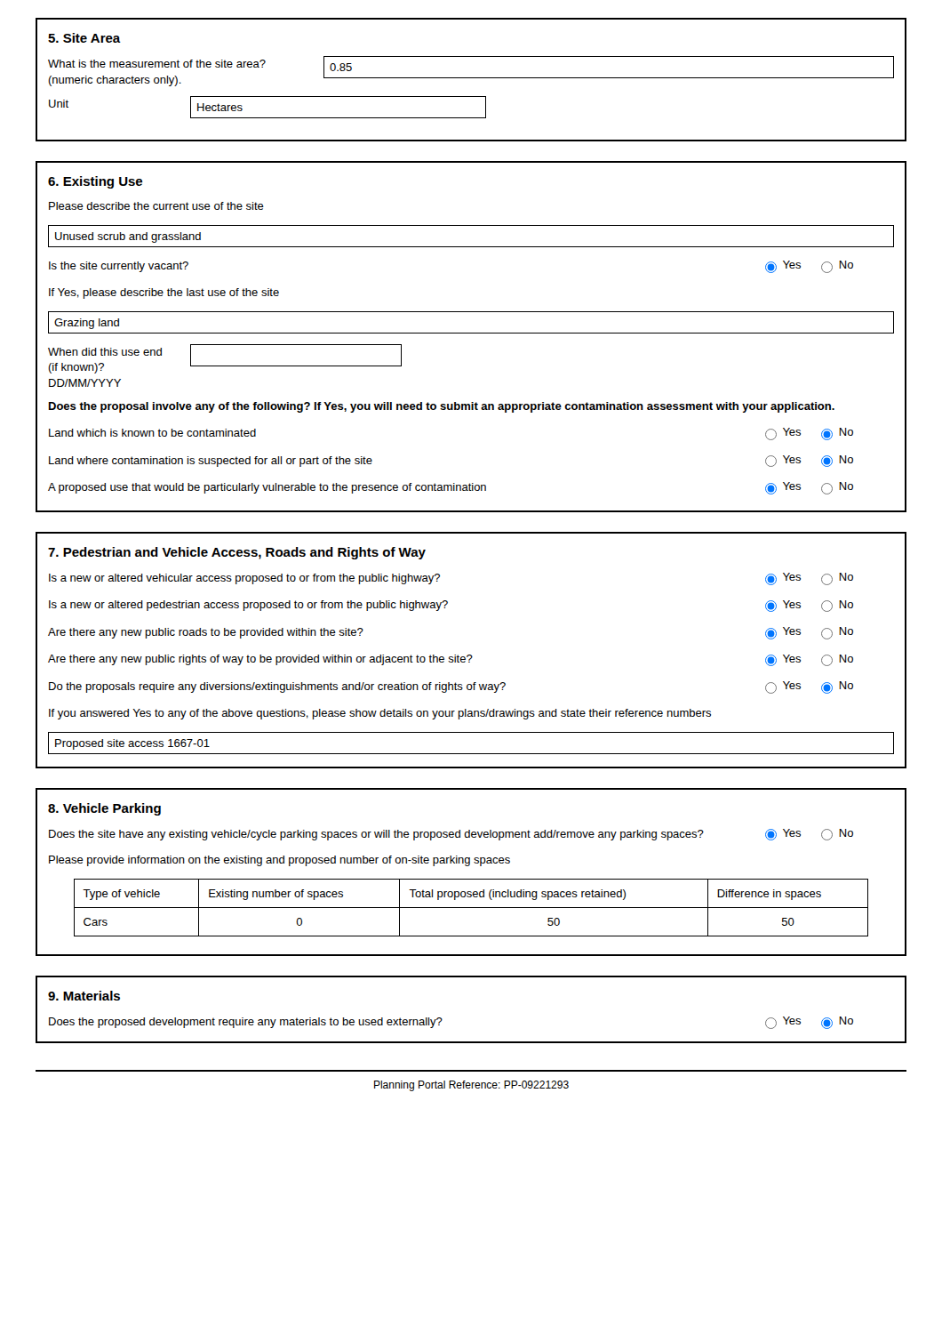5. Site Area
What is the measurement of the site area?
(numeric characters only).
0.85
Unit
Hectares
6. Existing Use
Please describe the current use of the site
Unused scrub and grassland
Is the site currently vacant?
Yes No
If Yes, please describe the last use of the site
Grazing land
When did this use end
(if known)?
DD/MM/YYYY
Does the proposal involve any of the following? If Yes, you will need to submit an appropriate contamination assessment with your application.
Land which is known to be contaminated
Yes No
Land where contamination is suspected for all or part of the site
Yes No
A proposed use that would be particularly vulnerable to the presence of contamination
Yes No
7. Pedestrian and Vehicle Access, Roads and Rights of Way
Is a new or altered vehicular access proposed to or from the public highway?
Yes No
Is a new or altered pedestrian access proposed to or from the public highway?
Yes No
Are there any new public roads to be provided within the site?
Yes No
Are there any new public rights of way to be provided within or adjacent to the site?
Yes No
Do the proposals require any diversions/extinguishments and/or creation of rights of way?
Yes No
If you answered Yes to any of the above questions, please show details on your plans/drawings and state their reference numbers
Proposed site access 1667-01
8. Vehicle Parking
Does the site have any existing vehicle/cycle parking spaces or will the proposed development add/remove any parking spaces?
Yes No
Please provide information on the existing and proposed number of on-site parking spaces
| Type of vehicle | Existing number of spaces | Total proposed (including spaces retained) | Difference in spaces |
| --- | --- | --- | --- |
| Cars | 0 | 50 | 50 |
9. Materials
Does the proposed development require any materials to be used externally?
Yes No
Planning Portal Reference: PP-09221293